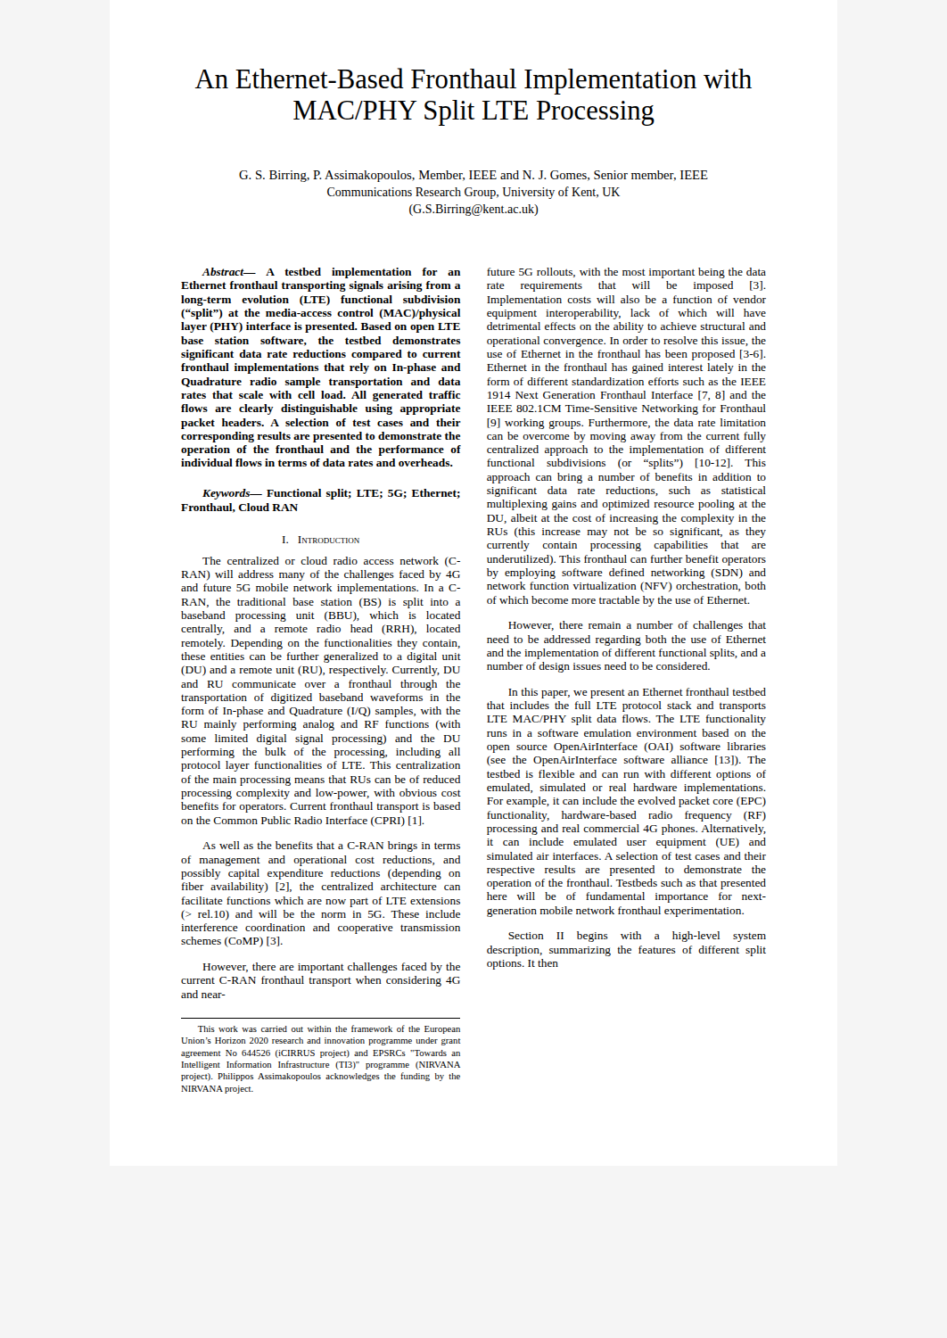An Ethernet-Based Fronthaul Implementation with
MAC/PHY Split LTE Processing
G. S. Birring, P. Assimakopoulos, Member, IEEE and N. J. Gomes, Senior member, IEEE
Communications Research Group, University of Kent, UK
(G.S.Birring@kent.ac.uk)
Abstract— A testbed implementation for an Ethernet fronthaul transporting signals arising from a long-term evolution (LTE) functional subdivision (“split”) at the media-access control (MAC)/physical layer (PHY) interface is presented. Based on open LTE base station software, the testbed demonstrates significant data rate reductions compared to current fronthaul implementations that rely on In-phase and Quadrature radio sample transportation and data rates that scale with cell load. All generated traffic flows are clearly distinguishable using appropriate packet headers. A selection of test cases and their corresponding results are presented to demonstrate the operation of the fronthaul and the performance of individual flows in terms of data rates and overheads.
Keywords— Functional split; LTE; 5G; Ethernet; Fronthaul, Cloud RAN
I. Introduction
The centralized or cloud radio access network (C-RAN) will address many of the challenges faced by 4G and future 5G mobile network implementations. In a C-RAN, the traditional base station (BS) is split into a baseband processing unit (BBU), which is located centrally, and a remote radio head (RRH), located remotely. Depending on the functionalities they contain, these entities can be further generalized to a digital unit (DU) and a remote unit (RU), respectively. Currently, DU and RU communicate over a fronthaul through the transportation of digitized baseband waveforms in the form of In-phase and Quadrature (I/Q) samples, with the RU mainly performing analog and RF functions (with some limited digital signal processing) and the DU performing the bulk of the processing, including all protocol layer functionalities of LTE. This centralization of the main processing means that RUs can be of reduced processing complexity and low-power, with obvious cost benefits for operators. Current fronthaul transport is based on the Common Public Radio Interface (CPRI) [1].
As well as the benefits that a C-RAN brings in terms of management and operational cost reductions, and possibly capital expenditure reductions (depending on fiber availability) [2], the centralized architecture can facilitate functions which are now part of LTE extensions (> rel.10) and will be the norm in 5G. These include interference coordination and cooperative transmission schemes (CoMP) [3].
However, there are important challenges faced by the current C-RAN fronthaul transport when considering 4G and near-
This work was carried out within the framework of the European Union’s Horizon 2020 research and innovation programme under grant agreement No 644526 (iCIRRUS project) and EPSRCs "Towards an Intelligent Information Infrastructure (TI3)" programme (NIRVANA project). Philippos Assimakopoulos acknowledges the funding by the NIRVANA project.
future 5G rollouts, with the most important being the data rate requirements that will be imposed [3]. Implementation costs will also be a function of vendor equipment interoperability, lack of which will have detrimental effects on the ability to achieve structural and operational convergence. In order to resolve this issue, the use of Ethernet in the fronthaul has been proposed [3-6]. Ethernet in the fronthaul has gained interest lately in the form of different standardization efforts such as the IEEE 1914 Next Generation Fronthaul Interface [7, 8] and the IEEE 802.1CM Time-Sensitive Networking for Fronthaul [9] working groups. Furthermore, the data rate limitation can be overcome by moving away from the current fully centralized approach to the implementation of different functional subdivisions (or “splits”) [10-12]. This approach can bring a number of benefits in addition to significant data rate reductions, such as statistical multiplexing gains and optimized resource pooling at the DU, albeit at the cost of increasing the complexity in the RUs (this increase may not be so significant, as they currently contain processing capabilities that are underutilized). This fronthaul can further benefit operators by employing software defined networking (SDN) and network function virtualization (NFV) orchestration, both of which become more tractable by the use of Ethernet.
However, there remain a number of challenges that need to be addressed regarding both the use of Ethernet and the implementation of different functional splits, and a number of design issues need to be considered.
In this paper, we present an Ethernet fronthaul testbed that includes the full LTE protocol stack and transports LTE MAC/PHY split data flows. The LTE functionality runs in a software emulation environment based on the open source OpenAirInterface (OAI) software libraries (see the OpenAirInterface software alliance [13]). The testbed is flexible and can run with different options of emulated, simulated or real hardware implementations. For example, it can include the evolved packet core (EPC) functionality, hardware-based radio frequency (RF) processing and real commercial 4G phones. Alternatively, it can include emulated user equipment (UE) and simulated air interfaces. A selection of test cases and their respective results are presented to demonstrate the operation of the fronthaul. Testbeds such as that presented here will be of fundamental importance for next-generation mobile network fronthaul experimentation.
Section II begins with a high-level system description, summarizing the features of different split options. It then